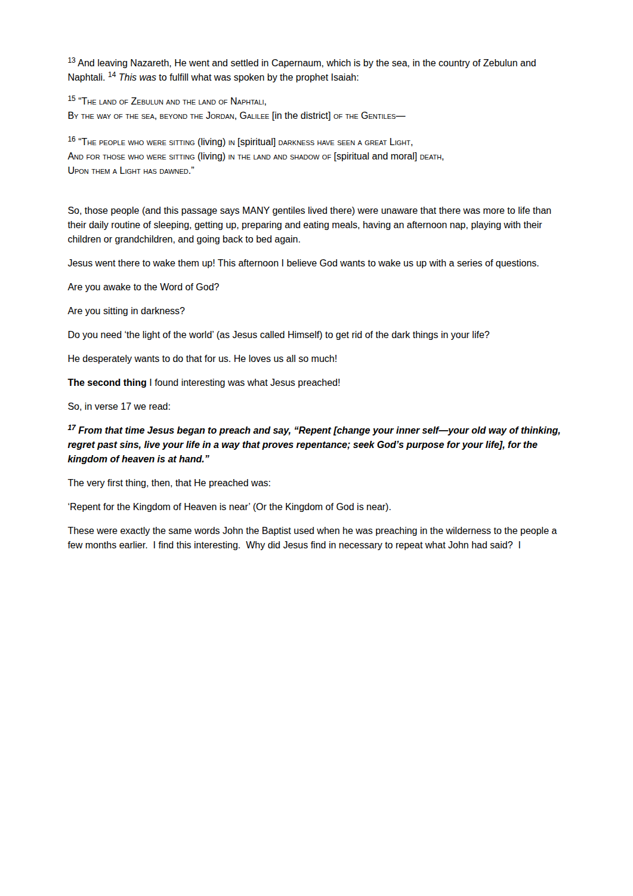13 And leaving Nazareth, He went and settled in Capernaum, which is by the sea, in the country of Zebulun and Naphtali. 14 This was to fulfill what was spoken by the prophet Isaiah:
15 “The land of Zebulun and the land of Naphtali,
By the way of the sea, beyond the Jordan, Galilee [in the district] of the Gentiles—
16 “The people who were sitting (living) in [spiritual] darkness have seen a great Light,
And for those who were sitting (living) in the land and shadow of [spiritual and moral] death,
Upon them a Light has dawned.”
So, those people (and this passage says MANY gentiles lived there) were unaware that there was more to life than their daily routine of sleeping, getting up, preparing and eating meals, having an afternoon nap, playing with their children or grandchildren, and going back to bed again.
Jesus went there to wake them up! This afternoon I believe God wants to wake us up with a series of questions.
Are you awake to the Word of God?
Are you sitting in darkness?
Do you need ‘the light of the world’ (as Jesus called Himself) to get rid of the dark things in your life?
He desperately wants to do that for us. He loves us all so much!
The second thing I found interesting was what Jesus preached!
So, in verse 17 we read:
17 From that time Jesus began to preach and say, “Repent [change your inner self—your old way of thinking, regret past sins, live your life in a way that proves repentance; seek God’s purpose for your life], for the kingdom of heaven is at hand.”
The very first thing, then, that He preached was:
‘Repent for the Kingdom of Heaven is near’ (Or the Kingdom of God is near).
These were exactly the same words John the Baptist used when he was preaching in the wilderness to the people a few months earlier. I find this interesting. Why did Jesus find in necessary to repeat what John had said? I